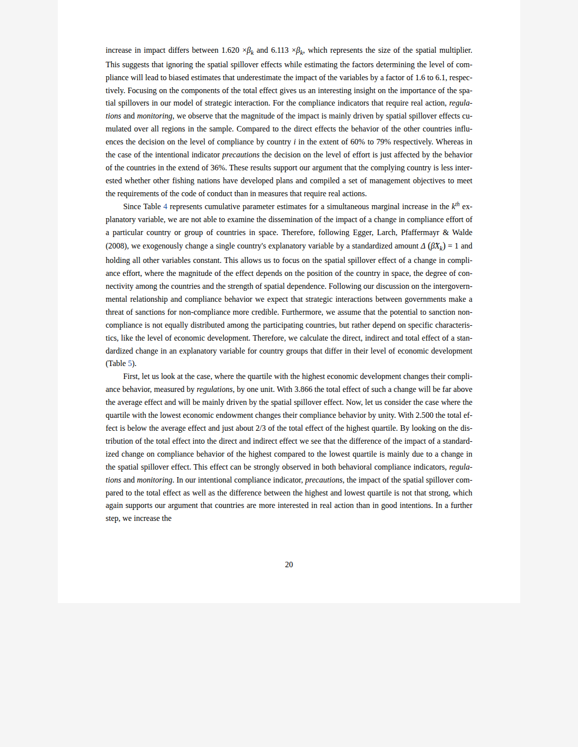increase in impact differs between 1.620 ×βk and 6.113 ×βk, which represents the size of the spatial multiplier. This suggests that ignoring the spatial spillover effects while estimating the factors determining the level of compliance will lead to biased estimates that underestimate the impact of the variables by a factor of 1.6 to 6.1, respectively. Focusing on the components of the total effect gives us an interesting insight on the importance of the spatial spillovers in our model of strategic interaction. For the compliance indicators that require real action, regulations and monitoring, we observe that the magnitude of the impact is mainly driven by spatial spillover effects cumulated over all regions in the sample. Compared to the direct effects the behavior of the other countries influences the decision on the level of compliance by country i in the extent of 60% to 79% respectively. Whereas in the case of the intentional indicator precautions the decision on the level of effort is just affected by the behavior of the countries in the extend of 36%. These results support our argument that the complying country is less interested whether other fishing nations have developed plans and compiled a set of management objectives to meet the requirements of the code of conduct than in measures that require real actions.
Since Table 4 represents cumulative parameter estimates for a simultaneous marginal increase in the kth explanatory variable, we are not able to examine the dissemination of the impact of a change in compliance effort of a particular country or group of countries in space. Therefore, following Egger, Larch, Pfaffermayr & Walde (2008), we exogenously change a single country's explanatory variable by a standardized amount Δ (β̂Xk) = 1 and holding all other variables constant. This allows us to focus on the spatial spillover effect of a change in compliance effort, where the magnitude of the effect depends on the position of the country in space, the degree of connectivity among the countries and the strength of spatial dependence. Following our discussion on the intergovernmental relationship and compliance behavior we expect that strategic interactions between governments make a threat of sanctions for non-compliance more credible. Furthermore, we assume that the potential to sanction non-compliance is not equally distributed among the participating countries, but rather depend on specific characteristics, like the level of economic development. Therefore, we calculate the direct, indirect and total effect of a standardized change in an explanatory variable for country groups that differ in their level of economic development (Table 5).
First, let us look at the case, where the quartile with the highest economic development changes their compliance behavior, measured by regulations, by one unit. With 3.866 the total effect of such a change will be far above the average effect and will be mainly driven by the spatial spillover effect. Now, let us consider the case where the quartile with the lowest economic endowment changes their compliance behavior by unity. With 2.500 the total effect is below the average effect and just about 2/3 of the total effect of the highest quartile. By looking on the distribution of the total effect into the direct and indirect effect we see that the difference of the impact of a standardized change on compliance behavior of the highest compared to the lowest quartile is mainly due to a change in the spatial spillover effect. This effect can be strongly observed in both behavioral compliance indicators, regulations and monitoring. In our intentional compliance indicator, precautions, the impact of the spatial spillover compared to the total effect as well as the difference between the highest and lowest quartile is not that strong, which again supports our argument that countries are more interested in real action than in good intentions. In a further step, we increase the
20